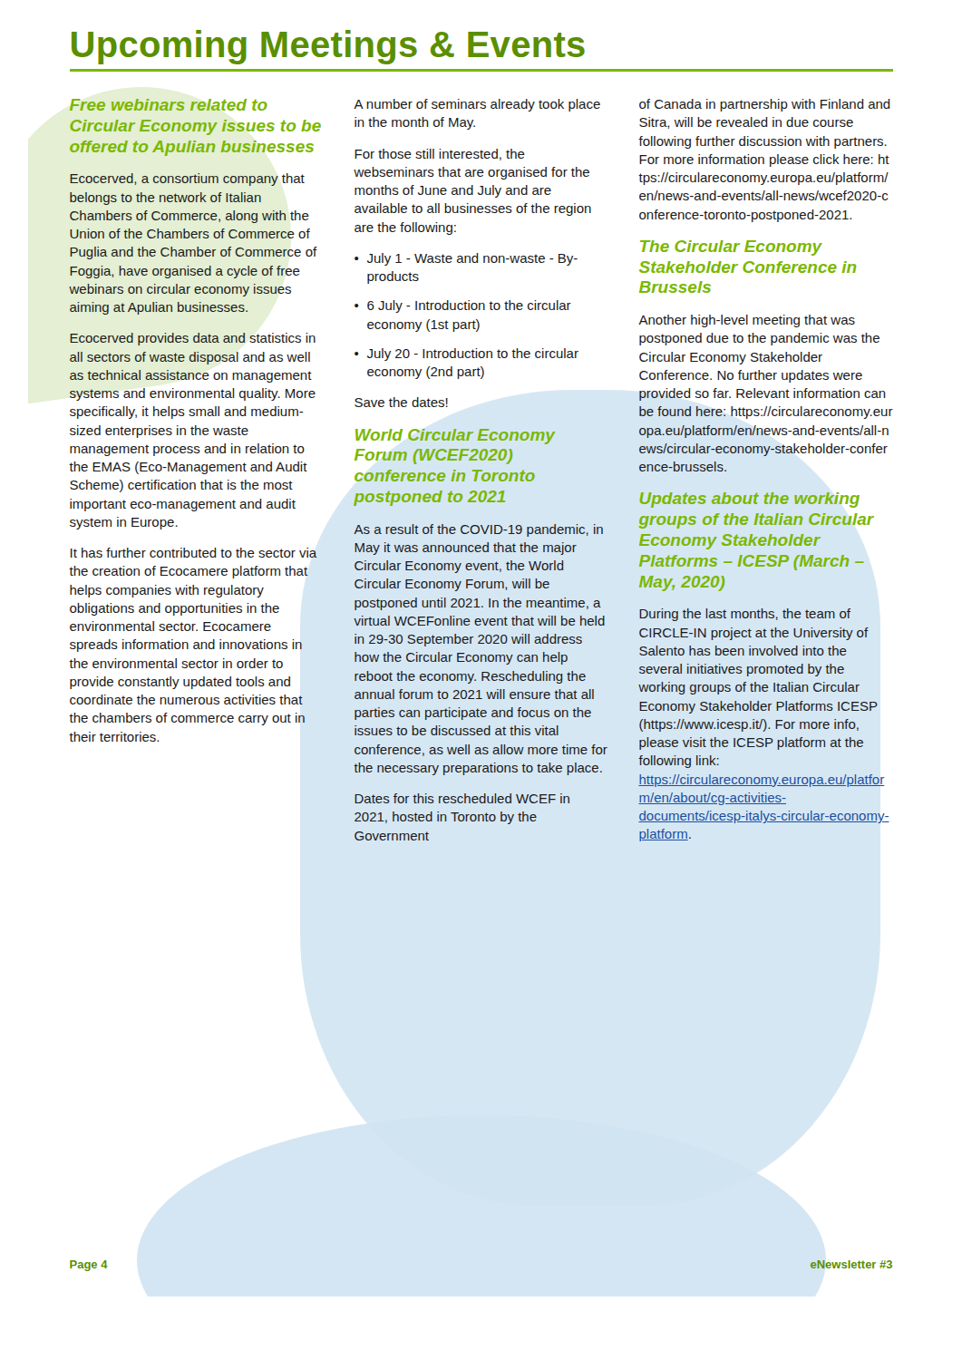Upcoming Meetings & Events
Free webinars related to Circular Economy issues to be offered to Apulian businesses
Ecocerved, a consortium company that belongs to the network of Italian Chambers of Commerce, along with the Union of the Chambers of Commerce of Puglia and the Chamber of Commerce of Foggia, have organised a cycle of free webinars on circular economy issues aiming at Apulian businesses.
Ecocerved provides data and statistics in all sectors of waste disposal and as well as technical assistance on management systems and environmental quality. More specifically, it helps small and medium-sized enterprises in the waste management process and in relation to the EMAS (Eco-Management and Audit Scheme) certification that is the most important eco-management and audit system in Europe.
It has further contributed to the sector via the creation of Ecocamere platform that helps companies with regulatory obligations and opportunities in the environmental sector. Ecocamere spreads information and innovations in the environmental sector in order to provide constantly updated tools and coordinate the numerous activities that the chambers of commerce carry out in their territories.
A number of seminars already took place in the month of May.
For those still interested, the webseminars that are organised for the months of June and July and are available to all businesses of the region are the following:
July 1 - Waste and non-waste - By-products
6 July - Introduction to the circular economy (1st part)
July 20 - Introduction to the circular economy (2nd part)
Save the dates!
World Circular Economy Forum (WCEF2020) conference in Toronto postponed to 2021
As a result of the COVID-19 pandemic, in May it was announced that the major Circular Economy event, the World Circular Economy Forum, will be postponed until 2021. In the meantime, a virtual WCEFonline event that will be held in 29-30 September 2020 will address how the Circular Economy can help reboot the economy. Rescheduling the annual forum to 2021 will ensure that all parties can participate and focus on the issues to be discussed at this vital conference, as well as allow more time for the necessary preparations to take place.
Dates for this rescheduled WCEF in 2021, hosted in Toronto by the Government
of Canada in partnership with Finland and Sitra, will be revealed in due course following further discussion with partners. For more information please click here: https://circulareconomy.europa.eu/platform/en/news-and-events/all-news/wcef2020-conference-toronto-postponed-2021.
The Circular Economy Stakeholder Conference in Brussels
Another high-level meeting that was postponed due to the pandemic was the Circular Economy Stakeholder Conference. No further updates were provided so far. Relevant information can be found here: https://circulareconomy.europa.eu/platform/en/news-and-events/all-news/circular-economy-stakeholder-conference-brussels.
Updates about the working groups of the Italian Circular Economy Stakeholder Platforms – ICESP (March – May, 2020)
During the last months, the team of CIRCLE-IN project at the University of Salento has been involved into the several initiatives promoted by the working groups of the Italian Circular Economy Stakeholder Platforms ICESP (https://www.icesp.it/). For more info, please visit the ICESP platform at the following link: https://circulareconomy.europa.eu/platform/en/about/cg-activities-documents/icesp-italys-circular-economy-platform.
Page 4 eNewsletter #3